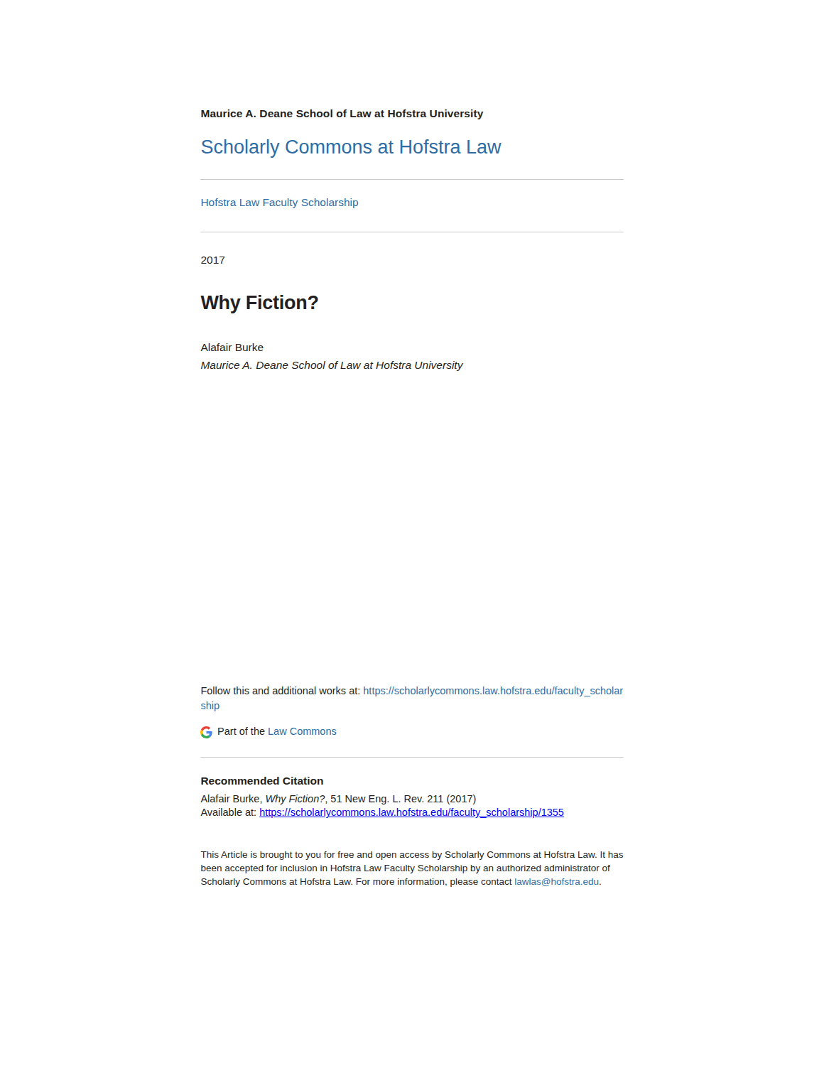Maurice A. Deane School of Law at Hofstra University
Scholarly Commons at Hofstra Law
Hofstra Law Faculty Scholarship
2017
Why Fiction?
Alafair Burke
Maurice A. Deane School of Law at Hofstra University
Follow this and additional works at: https://scholarlycommons.law.hofstra.edu/faculty_scholarship
Part of the Law Commons
Recommended Citation
Alafair Burke, Why Fiction?, 51 New Eng. L. Rev. 211 (2017)
Available at: https://scholarlycommons.law.hofstra.edu/faculty_scholarship/1355
This Article is brought to you for free and open access by Scholarly Commons at Hofstra Law. It has been accepted for inclusion in Hofstra Law Faculty Scholarship by an authorized administrator of Scholarly Commons at Hofstra Law. For more information, please contact lawlas@hofstra.edu.